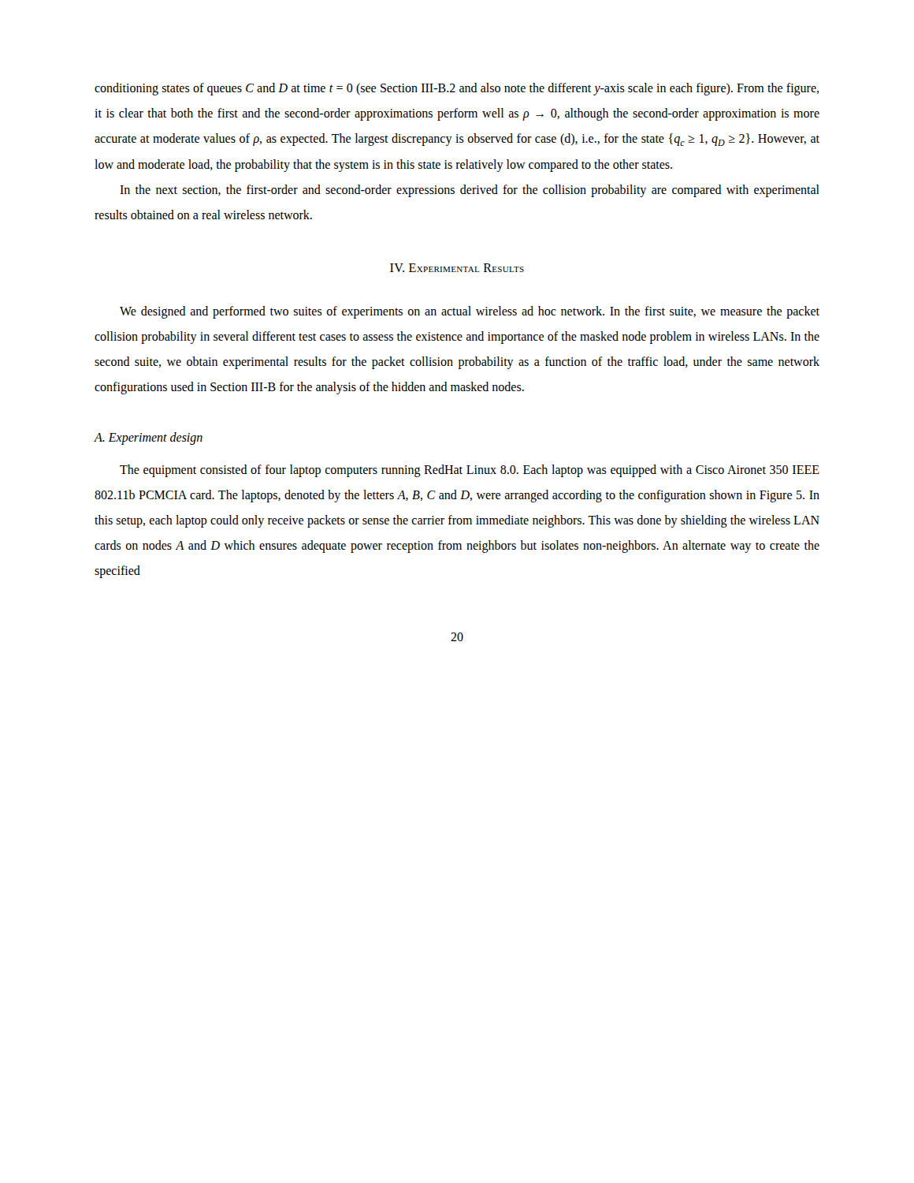conditioning states of queues C and D at time t = 0 (see Section III-B.2 and also note the different y-axis scale in each figure). From the figure, it is clear that both the first and the second-order approximations perform well as ρ → 0, although the second-order approximation is more accurate at moderate values of ρ, as expected. The largest discrepancy is observed for case (d), i.e., for the state {qc ≥ 1, qD ≥ 2}. However, at low and moderate load, the probability that the system is in this state is relatively low compared to the other states.
In the next section, the first-order and second-order expressions derived for the collision probability are compared with experimental results obtained on a real wireless network.
IV. Experimental Results
We designed and performed two suites of experiments on an actual wireless ad hoc network. In the first suite, we measure the packet collision probability in several different test cases to assess the existence and importance of the masked node problem in wireless LANs. In the second suite, we obtain experimental results for the packet collision probability as a function of the traffic load, under the same network configurations used in Section III-B for the analysis of the hidden and masked nodes.
A. Experiment design
The equipment consisted of four laptop computers running RedHat Linux 8.0. Each laptop was equipped with a Cisco Aironet 350 IEEE 802.11b PCMCIA card. The laptops, denoted by the letters A, B, C and D, were arranged according to the configuration shown in Figure 5. In this setup, each laptop could only receive packets or sense the carrier from immediate neighbors. This was done by shielding the wireless LAN cards on nodes A and D which ensures adequate power reception from neighbors but isolates non-neighbors. An alternate way to create the specified
20